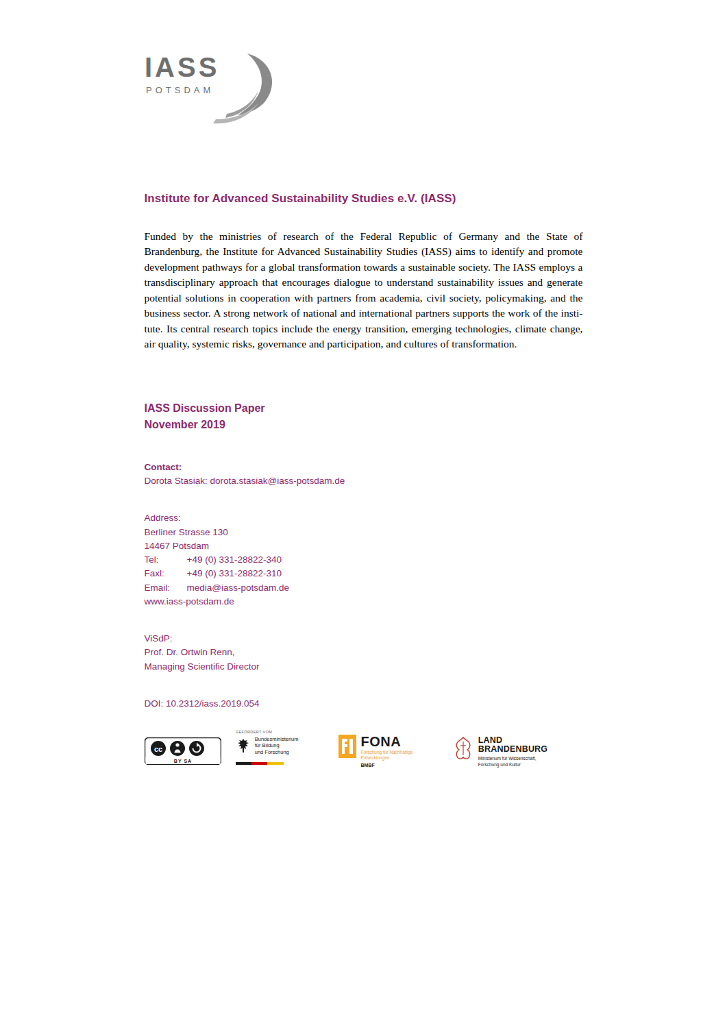IASS POTSDAM
Institute for Advanced Sustainability Studies e.V. (IASS)
Funded by the ministries of research of the Federal Republic of Germany and the State of Brandenburg, the Institute for Advanced Sustainability Studies (IASS) aims to identify and promote development pathways for a global transformation towards a sustainable society. The IASS employs a transdisciplinary approach that encourages dialogue to understand sustainability issues and generate potential solutions in cooperation with partners from academia, civil society, policymaking, and the business sector. A strong network of national and international partners supports the work of the institute. Its central research topics include the energy transition, emerging technologies, climate change, air quality, systemic risks, governance and participation, and cultures of transformation.
IASS Discussion Paper
November 2019
Contact:
Dorota Stasiak: dorota.stasiak@iass-potsdam.de
Address:
Berliner Strasse 130
14467 Potsdam
| Tel: | +49 (0) 331-28822-340 |
| Faxl: | +49 (0) 331-28822-310 |
| Email: | media@iass-potsdam.de |
www.iass-potsdam.de
ViSdP:
Prof. Dr. Ortwin Renn,
Managing Scientific Director
DOI: 10.2312/iass.2019.054
cc BY SA
GEFÖRDERT VOM
Bundesministerium
für Bildung
und Forschung
FONA
Forschung für Nachhaltige
Entwicklungen
BMBF
LAND
BRANDENBURG
Ministerium für Wissenschaft,
Forschung und Kultur